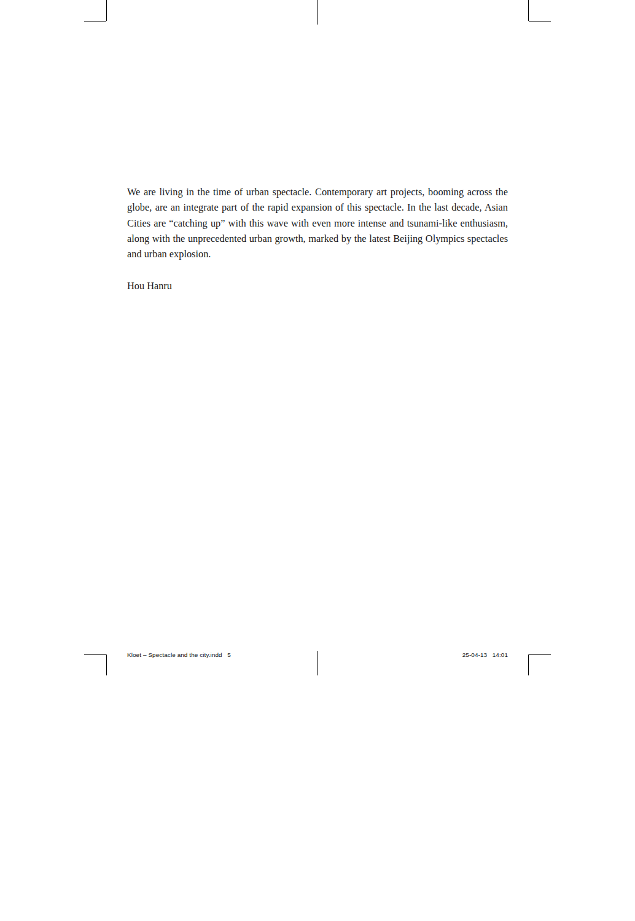We are living in the time of urban spectacle. Contemporary art projects, booming across the globe, are an integrate part of the rapid expansion of this spectacle. In the last decade, Asian Cities are “catching up” with this wave with even more intense and tsunami-like enthusiasm, along with the unprecedented urban growth, marked by the latest Beijing Olympics spectacles and urban explosion.
Hou Hanru
Kloet – Spectacle and the city.indd 5 25-04-13 14:01